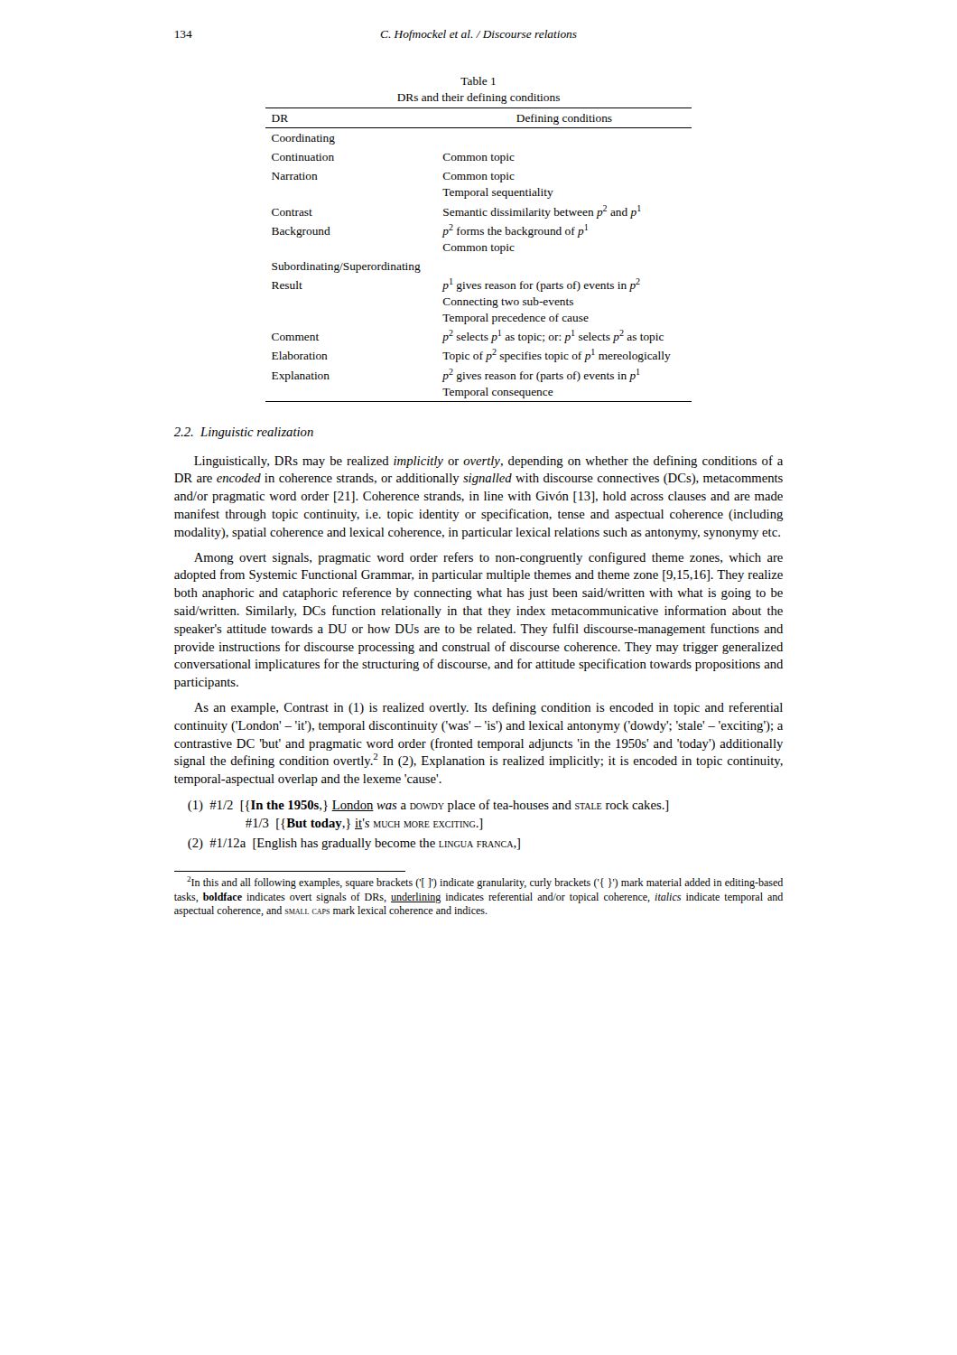134 C. Hofmockel et al. / Discourse relations 134
Table 1 DRs and their defining conditions
| DR | Defining conditions |
| --- | --- |
| Coordinating | |
| Continuation | Common topic |
| Narration | Common topic Temporal sequentiality |
| Contrast | Semantic dissimilarity between p 2 and p 1 |
| Background | p 2 forms the background of p 1 Common topic |
| Subordinating/Superordinating | |
| Result | p 1 gives reason for (parts of) events in p 2 Connecting two sub-events Temporal precedence of cause |
| Comment | p 2 selects p 1 as topic; or: p 1 selects p 2 as topic |
| Elaboration | Topic of p 2 specifies topic of p 1 mereologically |
| Explanation | p 2 gives reason for (parts of) events in p 1 Temporal consequence |
2.2. Linguistic realization
Linguistically, DRs may be realized implicitly or overtly, depending on whether the defining conditions of a DR are encoded in coherence strands, or additionally signalled with discourse connectives (DCs), metacomments and/or pragmatic word order [21]. Coherence strands, in line with Givón [13], hold across clauses and are made manifest through topic continuity, i.e. topic identity or specification, tense and aspectual coherence (including modality), spatial coherence and lexical coherence, in particular lexical relations such as antonymy, synonymy etc.
Among overt signals, pragmatic word order refers to non-congruently configured theme zones, which are adopted from Systemic Functional Grammar, in particular multiple themes and theme zone [9,15,16]. They realize both anaphoric and cataphoric reference by connecting what has just been said/written with what is going to be said/written. Similarly, DCs function relationally in that they index metacommunicative information about the speaker's attitude towards a DU or how DUs are to be related. They fulfil discourse-management functions and provide instructions for discourse processing and construal of discourse coherence. They may trigger generalized conversational implicatures for the structuring of discourse, and for attitude specification towards propositions and participants.
As an example, Contrast in (1) is realized overtly. Its defining condition is encoded in topic and referential continuity ('London' – 'it'), temporal discontinuity ('was' – 'is') and lexical antonymy ('dowdy'; 'stale' – 'exciting'); a contrastive DC 'but' and pragmatic word order (fronted temporal adjuncts 'in the 1950s' and 'today') additionally signal the defining condition overtly.2 In (2), Explanation is realized implicitly; it is encoded in topic continuity, temporal-aspectual overlap and the lexeme 'cause'.
(1) #1/2 [{In the 1950s,} London was a dowdy place of tea-houses and stale rock cakes.]
#1/3 [{But today,} it's much more exciting.]
(2) #1/12a [English has gradually become the lingua franca,]
2In this and all following examples, square brackets ('[ ]') indicate granularity, curly brackets ('{ }') mark material added in editing-based tasks, boldface indicates overt signals of DRs, underlining indicates referential and/or topical coherence, italics indicate temporal and aspectual coherence, and small caps mark lexical coherence and indices.